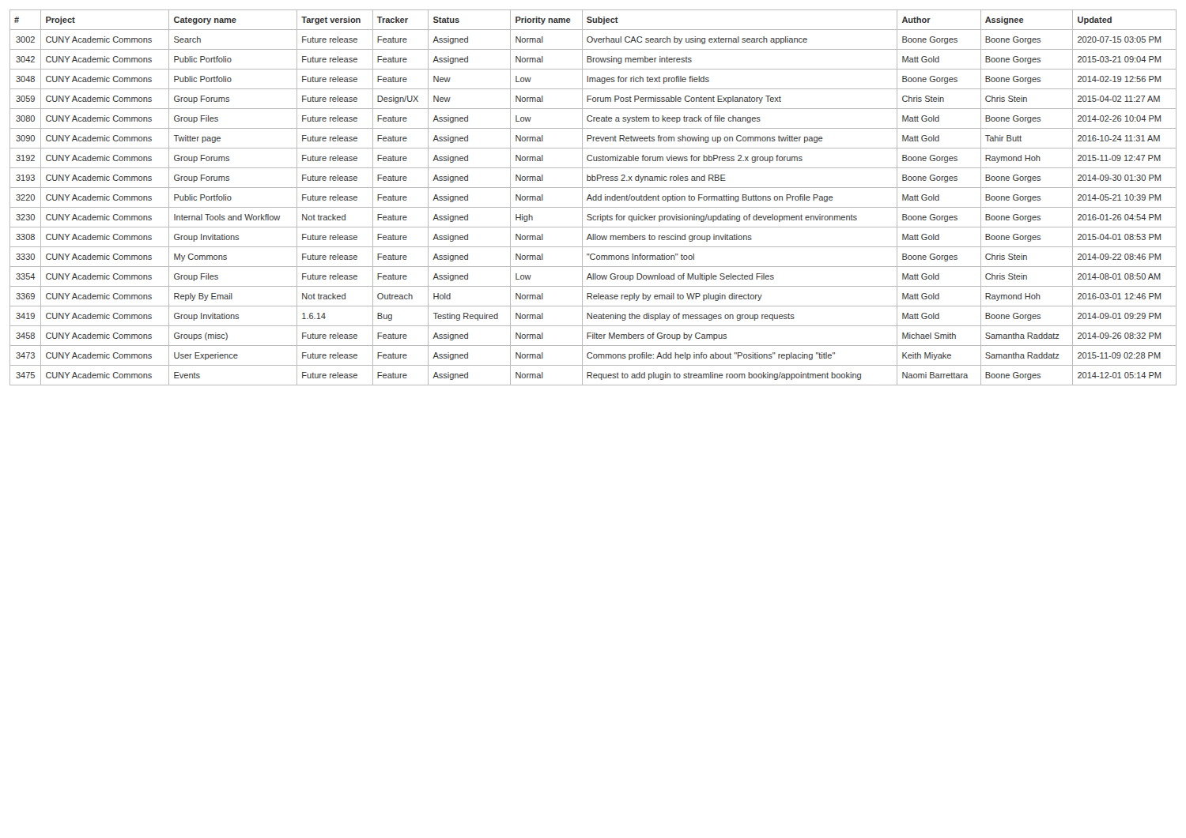| # | Project | Category name | Target version | Tracker | Status | Priority name | Subject | Author | Assignee | Updated |
| --- | --- | --- | --- | --- | --- | --- | --- | --- | --- | --- |
| 3002 | CUNY Academic Commons | Search | Future release | Feature | Assigned | Normal | Overhaul CAC search by using external search appliance | Boone Gorges | Boone Gorges | 2020-07-15 03:05 PM |
| 3042 | CUNY Academic Commons | Public Portfolio | Future release | Feature | Assigned | Normal | Browsing member interests | Matt Gold | Boone Gorges | 2015-03-21 09:04 PM |
| 3048 | CUNY Academic Commons | Public Portfolio | Future release | Feature | New | Low | Images for rich text profile fields | Boone Gorges | Boone Gorges | 2014-02-19 12:56 PM |
| 3059 | CUNY Academic Commons | Group Forums | Future release | Design/UX | New | Normal | Forum Post Permissable Content Explanatory Text | Chris Stein | Chris Stein | 2015-04-02 11:27 AM |
| 3080 | CUNY Academic Commons | Group Files | Future release | Feature | Assigned | Low | Create a system to keep track of file changes | Matt Gold | Boone Gorges | 2014-02-26 10:04 PM |
| 3090 | CUNY Academic Commons | Twitter page | Future release | Feature | Assigned | Normal | Prevent Retweets from showing up on Commons twitter page | Matt Gold | Tahir Butt | 2016-10-24 11:31 AM |
| 3192 | CUNY Academic Commons | Group Forums | Future release | Feature | Assigned | Normal | Customizable forum views for bbPress 2.x group forums | Boone Gorges | Raymond Hoh | 2015-11-09 12:47 PM |
| 3193 | CUNY Academic Commons | Group Forums | Future release | Feature | Assigned | Normal | bbPress 2.x dynamic roles and RBE | Boone Gorges | Boone Gorges | 2014-09-30 01:30 PM |
| 3220 | CUNY Academic Commons | Public Portfolio | Future release | Feature | Assigned | Normal | Add indent/outdent option to Formatting Buttons on Profile Page | Matt Gold | Boone Gorges | 2014-05-21 10:39 PM |
| 3230 | CUNY Academic Commons | Internal Tools and Workflow | Not tracked | Feature | Assigned | High | Scripts for quicker provisioning/updating of development environments | Boone Gorges | Boone Gorges | 2016-01-26 04:54 PM |
| 3308 | CUNY Academic Commons | Group Invitations | Future release | Feature | Assigned | Normal | Allow members to rescind group invitations | Matt Gold | Boone Gorges | 2015-04-01 08:53 PM |
| 3330 | CUNY Academic Commons | My Commons | Future release | Feature | Assigned | Normal | "Commons Information" tool | Boone Gorges | Chris Stein | 2014-09-22 08:46 PM |
| 3354 | CUNY Academic Commons | Group Files | Future release | Feature | Assigned | Low | Allow Group Download of Multiple Selected Files | Matt Gold | Chris Stein | 2014-08-01 08:50 AM |
| 3369 | CUNY Academic Commons | Reply By Email | Not tracked | Outreach | Hold | Normal | Release reply by email to WP plugin directory | Matt Gold | Raymond Hoh | 2016-03-01 12:46 PM |
| 3419 | CUNY Academic Commons | Group Invitations | 1.6.14 | Bug | Testing Required | Normal | Neatening the display of messages on group requests | Matt Gold | Boone Gorges | 2014-09-01 09:29 PM |
| 3458 | CUNY Academic Commons | Groups (misc) | Future release | Feature | Assigned | Normal | Filter Members of Group by Campus | Michael Smith | Samantha Raddatz | 2014-09-26 08:32 PM |
| 3473 | CUNY Academic Commons | User Experience | Future release | Feature | Assigned | Normal | Commons profile: Add help info about "Positions" replacing "title" | Keith Miyake | Samantha Raddatz | 2015-11-09 02:28 PM |
| 3475 | CUNY Academic Commons | Events | Future release | Feature | Assigned | Normal | Request to add plugin to streamline room booking/appointment booking | Naomi Barrettara | Boone Gorges | 2014-12-01 05:14 PM |